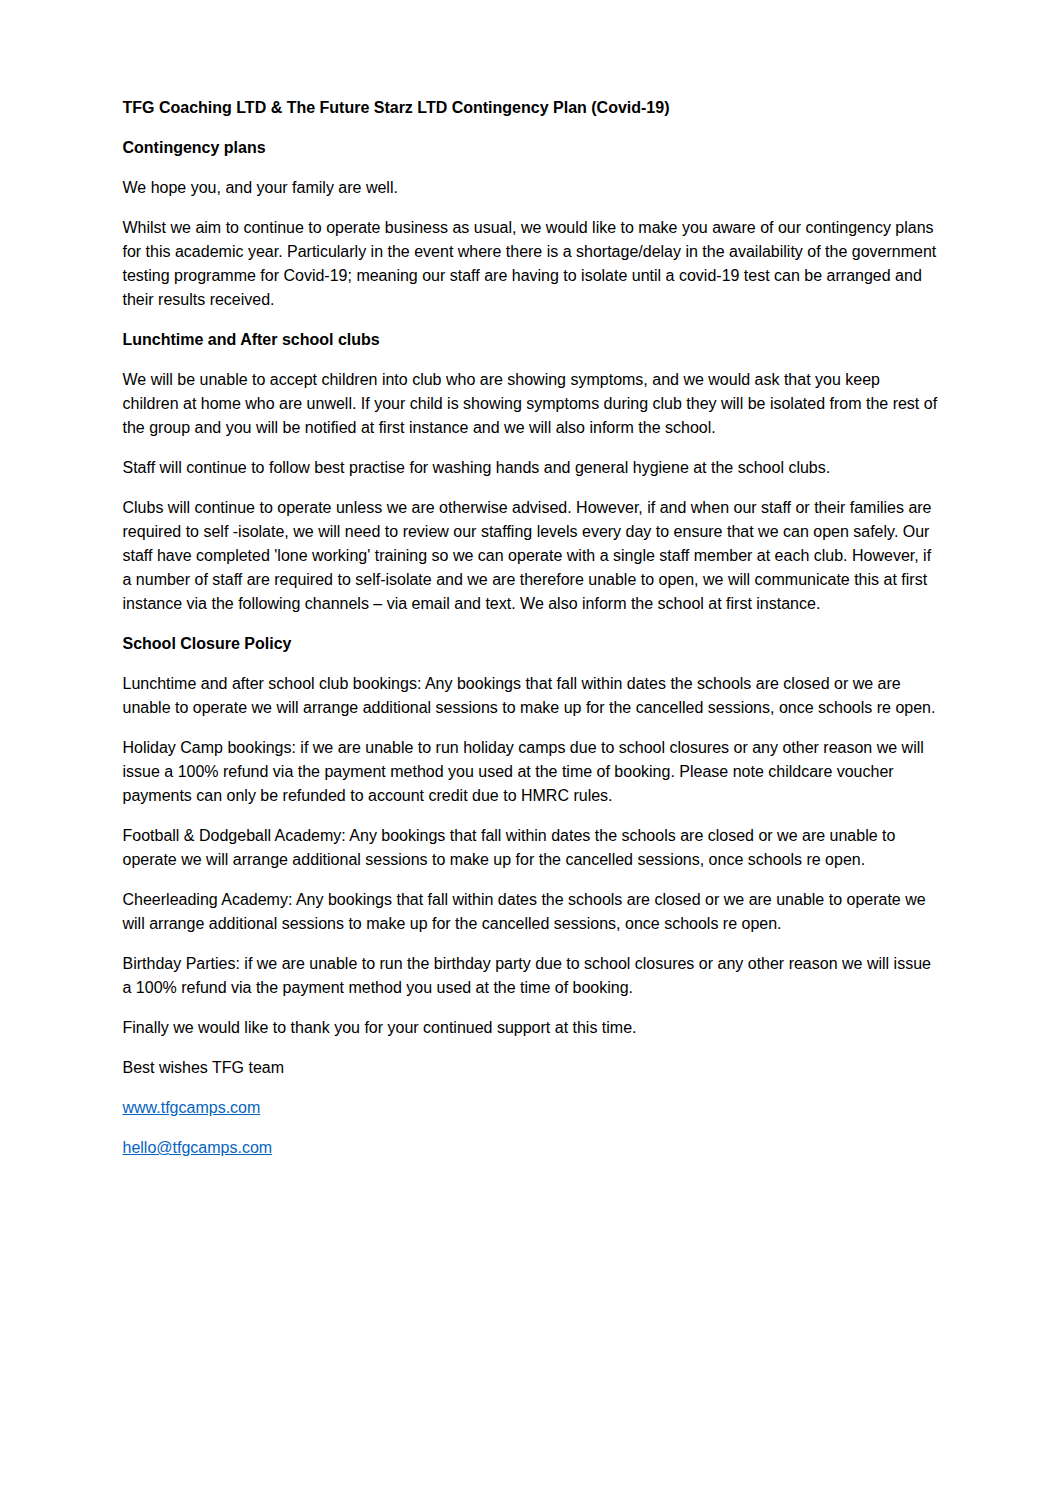TFG Coaching LTD & The Future Starz LTD Contingency Plan (Covid-19)
Contingency plans
We hope you, and your family are well.
Whilst we aim to continue to operate business as usual, we would like to make you aware of our contingency plans for this academic year. Particularly in the event where there is a shortage/delay in the availability of the government testing programme for Covid-19; meaning our staff are having to isolate until a covid-19 test can be arranged and their results received.
Lunchtime and After school clubs
We will be unable to accept children into club who are showing symptoms, and we would ask that you keep children at home who are unwell. If your child is showing symptoms during club they will be isolated from the rest of the group and you will be notified at first instance and we will also inform the school.
Staff will continue to follow best practise for washing hands and general hygiene at the school clubs.
Clubs will continue to operate unless we are otherwise advised. However, if and when our staff or their families are required to self -isolate, we will need to review our staffing levels every day to ensure that we can open safely. Our staff have completed 'lone working' training so we can operate with a single staff member at each club. However, if a number of staff are required to self-isolate and we are therefore unable to open, we will communicate this at first instance via the following channels – via email and text. We also inform the school at first instance.
School Closure Policy
Lunchtime and after school club bookings: Any bookings that fall within dates the schools are closed or we are unable to operate we will arrange additional sessions to make up for the cancelled sessions, once schools re open.
Holiday Camp bookings: if we are unable to run holiday camps due to school closures or any other reason we will issue a 100% refund via the payment method you used at the time of booking. Please note childcare voucher payments can only be refunded to account credit due to HMRC rules.
Football & Dodgeball Academy: Any bookings that fall within dates the schools are closed or we are unable to operate we will arrange additional sessions to make up for the cancelled sessions, once schools re open.
Cheerleading Academy: Any bookings that fall within dates the schools are closed or we are unable to operate we will arrange additional sessions to make up for the cancelled sessions, once schools re open.
Birthday Parties: if we are unable to run the birthday party due to school closures or any other reason we will issue a 100% refund via the payment method you used at the time of booking.
Finally we would like to thank you for your continued support at this time.
Best wishes TFG team
www.tfgcamps.com
hello@tfgcamps.com